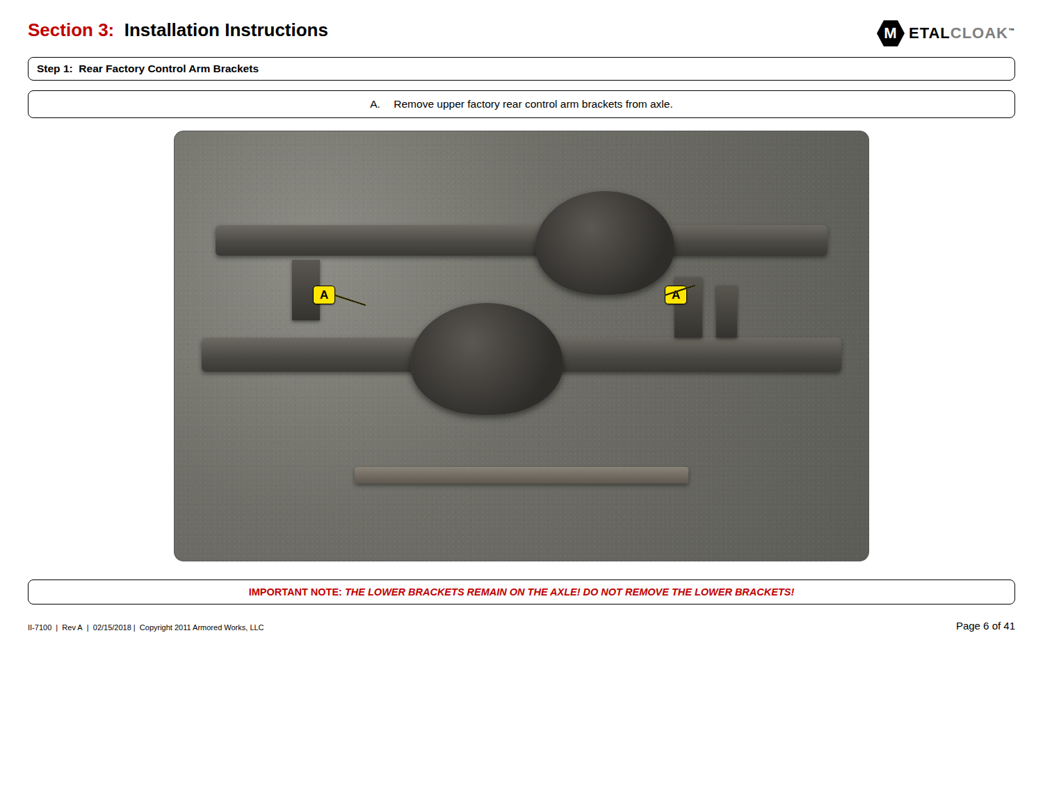Section 3: Installation Instructions
ETALCLOAK™
Step 1: Rear Factory Control Arm Brackets
A. Remove upper factory rear control arm brackets from axle.
A
A
IMPORTANT NOTE: THE LOWER BRACKETS REMAIN ON THE AXLE! DO NOT REMOVE THE LOWER BRACKETS!
II-7100 | Rev A | 02/15/2018 | Copyright 2011 Armored Works, LLC
Page 6 of 41